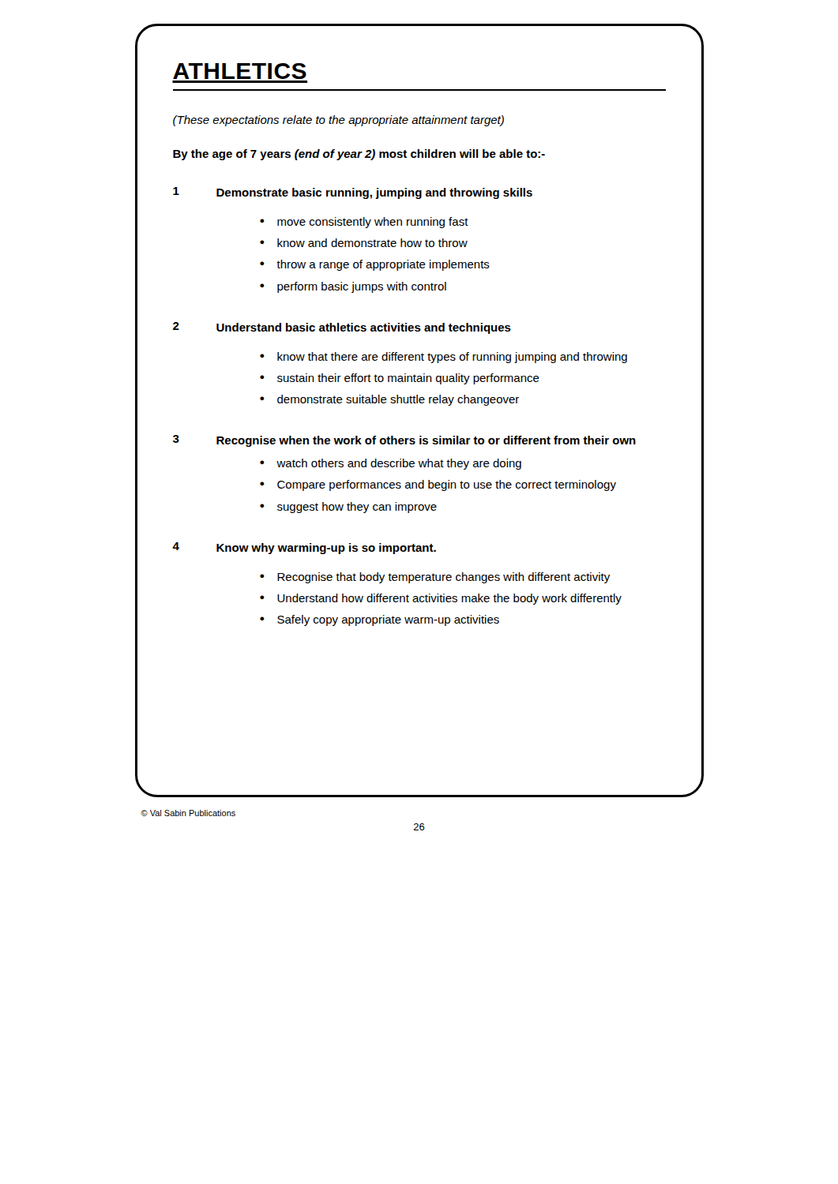ATHLETICS
(These expectations relate to the appropriate attainment target)
By the age of 7 years (end of year 2) most children will be able to:-
1
Demonstrate basic running, jumping and throwing skills
move consistently when running fast
know and demonstrate how to throw
throw a range of appropriate implements
perform basic jumps with control
2
Understand basic athletics activities and techniques
know that there are different types of running jumping and throwing
sustain their effort to maintain quality performance
demonstrate suitable shuttle relay changeover
3
Recognise when the work of others is similar to or different from their own
watch others and describe what they are doing
Compare performances and begin to use the correct terminology
suggest how they can improve
4
Know why warming-up is so important.
Recognise that body temperature changes with different activity
Understand how different activities make the body work differently
Safely copy appropriate warm-up activities
© Val Sabin Publications
26